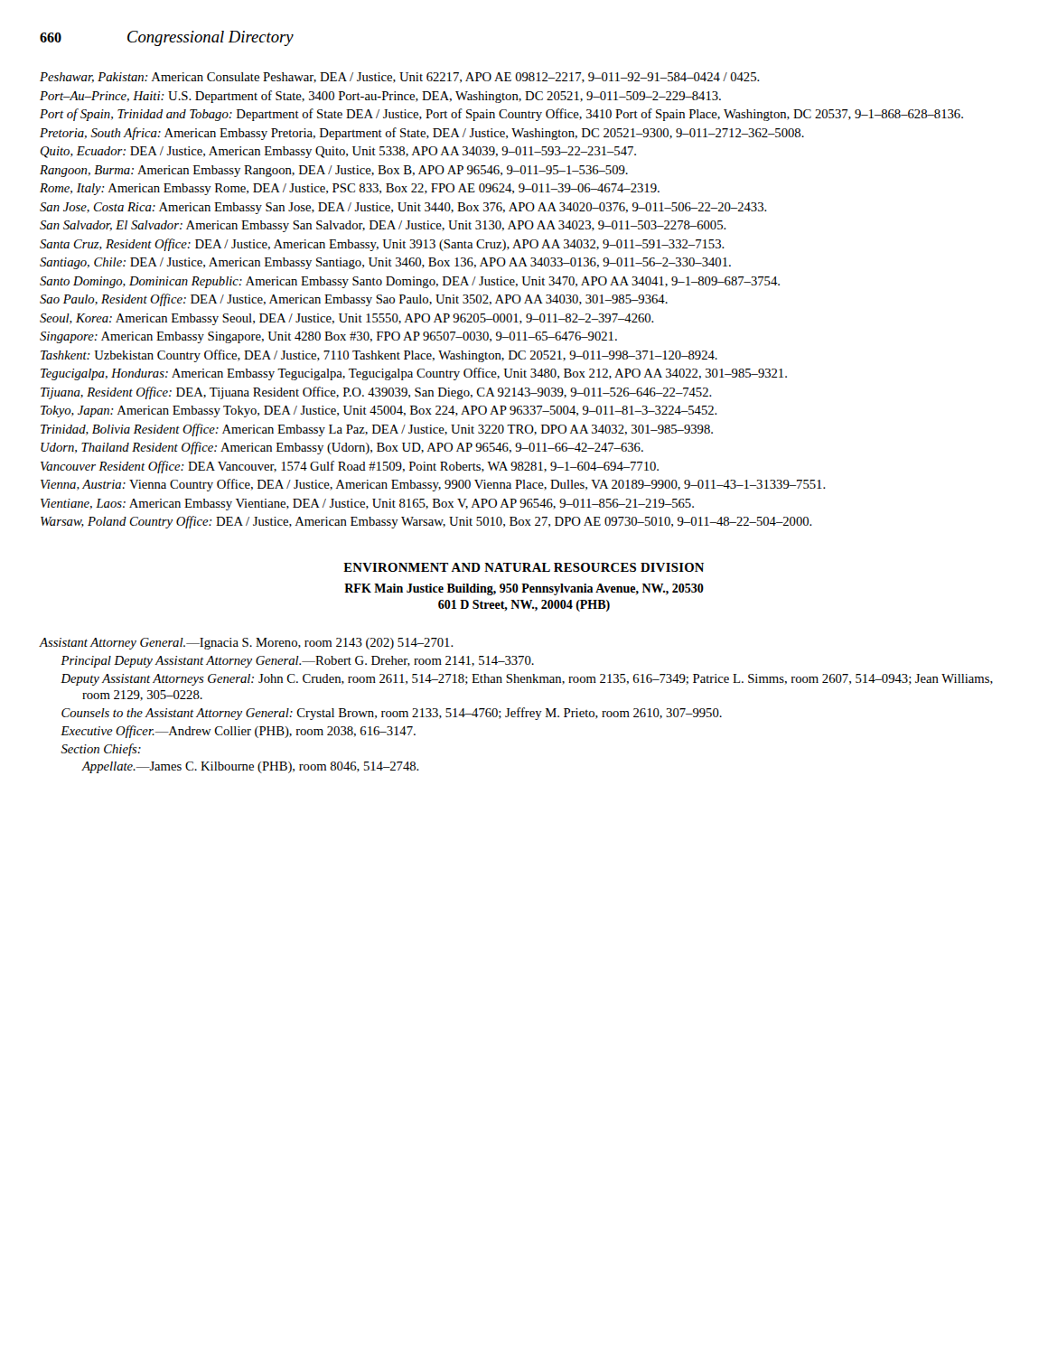660 Congressional Directory
Peshawar, Pakistan: American Consulate Peshawar, DEA / Justice, Unit 62217, APO AE 09812–2217, 9–011–92–91–584–0424 / 0425.
Port–Au–Prince, Haiti: U.S. Department of State, 3400 Port-au-Prince, DEA, Washington, DC 20521, 9–011–509–2–229–8413.
Port of Spain, Trinidad and Tobago: Department of State DEA / Justice, Port of Spain Country Office, 3410 Port of Spain Place, Washington, DC 20537, 9–1–868–628–8136.
Pretoria, South Africa: American Embassy Pretoria, Department of State, DEA / Justice, Washington, DC 20521–9300, 9–011–2712–362–5008.
Quito, Ecuador: DEA / Justice, American Embassy Quito, Unit 5338, APO AA 34039, 9–011–593–22–231–547.
Rangoon, Burma: American Embassy Rangoon, DEA / Justice, Box B, APO AP 96546, 9–011–95–1–536–509.
Rome, Italy: American Embassy Rome, DEA / Justice, PSC 833, Box 22, FPO AE 09624, 9–011–39–06–4674–2319.
San Jose, Costa Rica: American Embassy San Jose, DEA / Justice, Unit 3440, Box 376, APO AA 34020–0376, 9–011–506–22–20–2433.
San Salvador, El Salvador: American Embassy San Salvador, DEA / Justice, Unit 3130, APO AA 34023, 9–011–503–2278–6005.
Santa Cruz, Resident Office: DEA / Justice, American Embassy, Unit 3913 (Santa Cruz), APO AA 34032, 9–011–591–332–7153.
Santiago, Chile: DEA / Justice, American Embassy Santiago, Unit 3460, Box 136, APO AA 34033–0136, 9–011–56–2–330–3401.
Santo Domingo, Dominican Republic: American Embassy Santo Domingo, DEA / Justice, Unit 3470, APO AA 34041, 9–1–809–687–3754.
Sao Paulo, Resident Office: DEA / Justice, American Embassy Sao Paulo, Unit 3502, APO AA 34030, 301–985–9364.
Seoul, Korea: American Embassy Seoul, DEA / Justice, Unit 15550, APO AP 96205–0001, 9–011–82–2–397–4260.
Singapore: American Embassy Singapore, Unit 4280 Box #30, FPO AP 96507–0030, 9–011–65–6476–9021.
Tashkent: Uzbekistan Country Office, DEA / Justice, 7110 Tashkent Place, Washington, DC 20521, 9–011–998–371–120–8924.
Tegucigalpa, Honduras: American Embassy Tegucigalpa, Tegucigalpa Country Office, Unit 3480, Box 212, APO AA 34022, 301–985–9321.
Tijuana, Resident Office: DEA, Tijuana Resident Office, P.O. 439039, San Diego, CA 92143–9039, 9–011–526–646–22–7452.
Tokyo, Japan: American Embassy Tokyo, DEA / Justice, Unit 45004, Box 224, APO AP 96337–5004, 9–011–81–3–3224–5452.
Trinidad, Bolivia Resident Office: American Embassy La Paz, DEA / Justice, Unit 3220 TRO, DPO AA 34032, 301–985–9398.
Udorn, Thailand Resident Office: American Embassy (Udorn), Box UD, APO AP 96546, 9–011–66–42–247–636.
Vancouver Resident Office: DEA Vancouver, 1574 Gulf Road #1509, Point Roberts, WA 98281, 9–1–604–694–7710.
Vienna, Austria: Vienna Country Office, DEA / Justice, American Embassy, 9900 Vienna Place, Dulles, VA 20189–9900, 9–011–43–1–31339–7551.
Vientiane, Laos: American Embassy Vientiane, DEA / Justice, Unit 8165, Box V, APO AP 96546, 9–011–856–21–219–565.
Warsaw, Poland Country Office: DEA / Justice, American Embassy Warsaw, Unit 5010, Box 27, DPO AE 09730–5010, 9–011–48–22–504–2000.
ENVIRONMENT AND NATURAL RESOURCES DIVISION
RFK Main Justice Building, 950 Pennsylvania Avenue, NW., 20530
601 D Street, NW., 20004 (PHB)
Assistant Attorney General.—Ignacia S. Moreno, room 2143 (202) 514–2701.
Principal Deputy Assistant Attorney General.—Robert G. Dreher, room 2141, 514–3370.
Deputy Assistant Attorneys General: John C. Cruden, room 2611, 514–2718; Ethan Shenkman, room 2135, 616–7349; Patrice L. Simms, room 2607, 514–0943; Jean Williams, room 2129, 305–0228.
Counsels to the Assistant Attorney General: Crystal Brown, room 2133, 514–4760; Jeffrey M. Prieto, room 2610, 307–9950.
Executive Officer.—Andrew Collier (PHB), room 2038, 616–3147.
Section Chiefs:
Appellate.—James C. Kilbourne (PHB), room 8046, 514–2748.